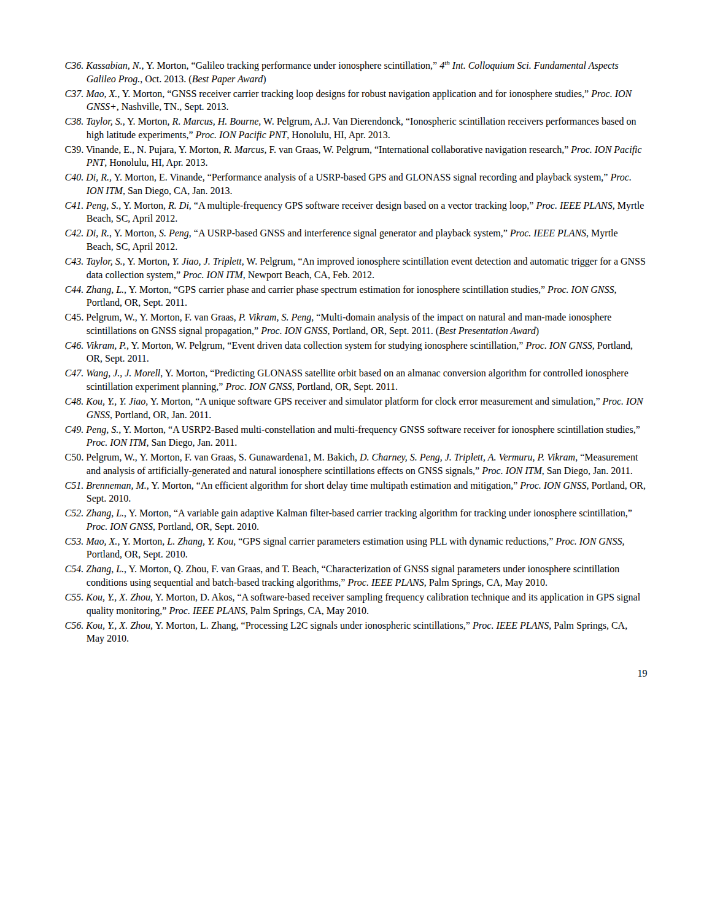C36. Kassabian, N., Y. Morton, “Galileo tracking performance under ionosphere scintillation,” 4th Int. Colloquium Sci. Fundamental Aspects Galileo Prog., Oct. 2013. (Best Paper Award)
C37. Mao, X., Y. Morton, “GNSS receiver carrier tracking loop designs for robust navigation application and for ionosphere studies,” Proc. ION GNSS+, Nashville, TN., Sept. 2013.
C38. Taylor, S., Y. Morton, R. Marcus, H. Bourne, W. Pelgrum, A.J. Van Dierendonck, “Ionospheric scintillation receivers performances based on high latitude experiments,” Proc. ION Pacific PNT, Honolulu, HI, Apr. 2013.
C39. Vinande, E., N. Pujara, Y. Morton, R. Marcus, F. van Graas, W. Pelgrum, “International collaborative navigation research,” Proc. ION Pacific PNT, Honolulu, HI, Apr. 2013.
C40. Di, R., Y. Morton, E. Vinande, “Performance analysis of a USRP-based GPS and GLONASS signal recording and playback system,” Proc. ION ITM, San Diego, CA, Jan. 2013.
C41. Peng, S., Y. Morton, R. Di, “A multiple-frequency GPS software receiver design based on a vector tracking loop,” Proc. IEEE PLANS, Myrtle Beach, SC, April 2012.
C42. Di, R., Y. Morton, S. Peng, “A USRP-based GNSS and interference signal generator and playback system,” Proc. IEEE PLANS, Myrtle Beach, SC, April 2012.
C43. Taylor, S., Y. Morton, Y. Jiao, J. Triplett, W. Pelgrum, “An improved ionosphere scintillation event detection and automatic trigger for a GNSS data collection system,” Proc. ION ITM, Newport Beach, CA, Feb. 2012.
C44. Zhang, L., Y. Morton, “GPS carrier phase and carrier phase spectrum estimation for ionosphere scintillation studies,” Proc. ION GNSS, Portland, OR, Sept. 2011.
C45. Pelgrum, W., Y. Morton, F. van Graas, P. Vikram, S. Peng, “Multi-domain analysis of the impact on natural and man-made ionosphere scintillations on GNSS signal propagation,” Proc. ION GNSS, Portland, OR, Sept. 2011. (Best Presentation Award)
C46. Vikram, P., Y. Morton, W. Pelgrum, “Event driven data collection system for studying ionosphere scintillation,” Proc. ION GNSS, Portland, OR, Sept. 2011.
C47. Wang, J., J. Morell, Y. Morton, “Predicting GLONASS satellite orbit based on an almanac conversion algorithm for controlled ionosphere scintillation experiment planning,” Proc. ION GNSS, Portland, OR, Sept. 2011.
C48. Kou, Y., Y. Jiao, Y. Morton, “A unique software GPS receiver and simulator platform for clock error measurement and simulation,” Proc. ION GNSS, Portland, OR, Jan. 2011.
C49. Peng, S., Y. Morton, “A USRP2-Based multi-constellation and multi-frequency GNSS software receiver for ionosphere scintillation studies,” Proc. ION ITM, San Diego, Jan. 2011.
C50. Pelgrum, W., Y. Morton, F. van Graas, S. Gunawardena1, M. Bakich, D. Charney, S. Peng, J. Triplett, A. Vermuru, P. Vikram, “Measurement and analysis of artificially-generated and natural ionosphere scintillations effects on GNSS signals,” Proc. ION ITM, San Diego, Jan. 2011.
C51. Brenneman, M., Y. Morton, “An efficient algorithm for short delay time multipath estimation and mitigation,” Proc. ION GNSS, Portland, OR, Sept. 2010.
C52. Zhang, L., Y. Morton, “A variable gain adaptive Kalman filter-based carrier tracking algorithm for tracking under ionosphere scintillation,” Proc. ION GNSS, Portland, OR, Sept. 2010.
C53. Mao, X., Y. Morton, L. Zhang, Y. Kou, “GPS signal carrier parameters estimation using PLL with dynamic reductions,” Proc. ION GNSS, Portland, OR, Sept. 2010.
C54. Zhang, L., Y. Morton, Q. Zhou, F. van Graas, and T. Beach, “Characterization of GNSS signal parameters under ionosphere scintillation conditions using sequential and batch-based tracking algorithms,” Proc. IEEE PLANS, Palm Springs, CA, May 2010.
C55. Kou, Y., X. Zhou, Y. Morton, D. Akos, “A software-based receiver sampling frequency calibration technique and its application in GPS signal quality monitoring,” Proc. IEEE PLANS, Palm Springs, CA, May 2010.
C56. Kou, Y., X. Zhou, Y. Morton, L. Zhang, “Processing L2C signals under ionospheric scintillations,” Proc. IEEE PLANS, Palm Springs, CA, May 2010.
19